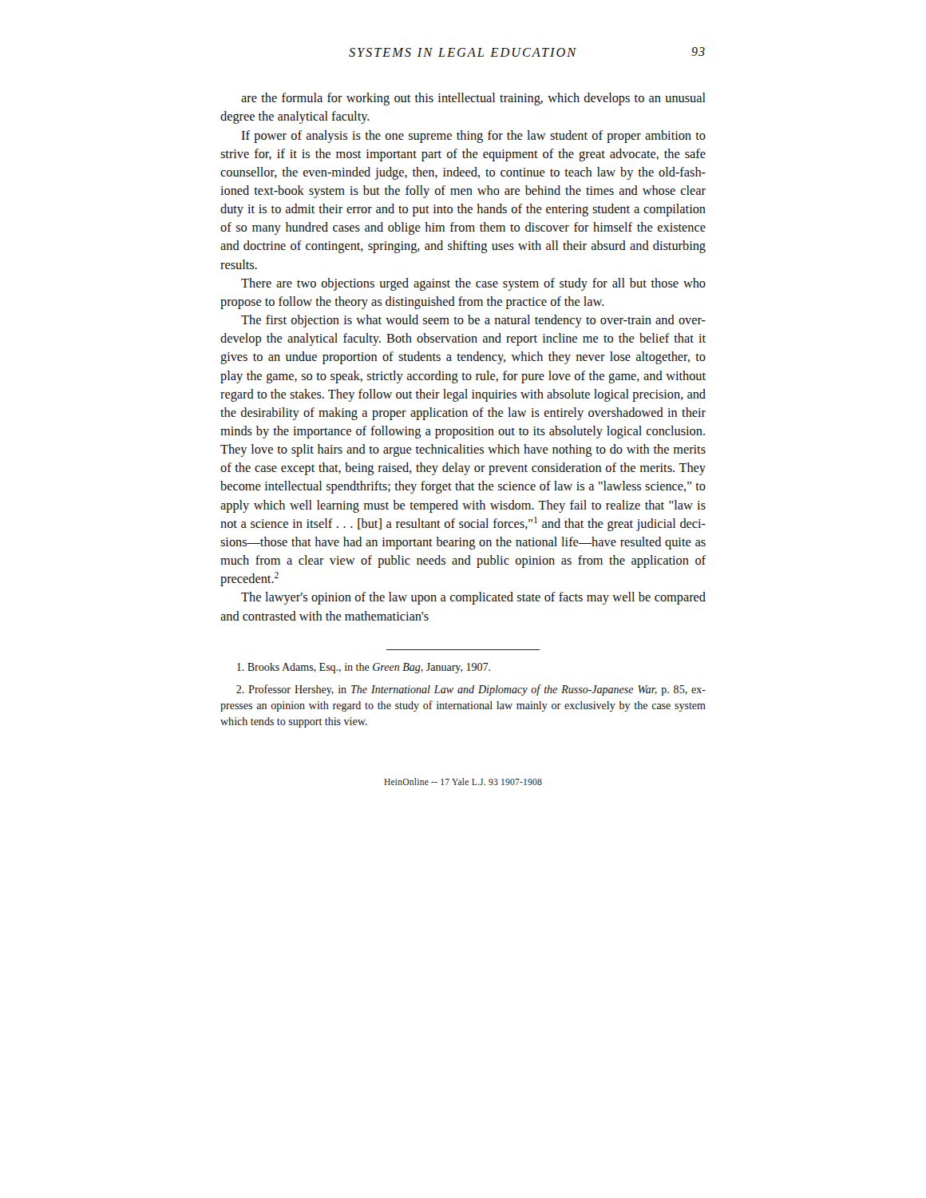SYSTEMS IN LEGAL EDUCATION 93
are the formula for working out this intellectual training, which develops to an unusual degree the analytical faculty.
If power of analysis is the one supreme thing for the law student of proper ambition to strive for, if it is the most important part of the equipment of the great advocate, the safe counsellor, the even-minded judge, then, indeed, to continue to teach law by the old-fashioned text-book system is but the folly of men who are behind the times and whose clear duty it is to admit their error and to put into the hands of the entering student a compilation of so many hundred cases and oblige him from them to discover for himself the existence and doctrine of contingent, springing, and shifting uses with all their absurd and disturbing results.
There are two objections urged against the case system of study for all but those who propose to follow the theory as distinguished from the practice of the law.
The first objection is what would seem to be a natural tendency to over-train and over-develop the analytical faculty. Both observation and report incline me to the belief that it gives to an undue proportion of students a tendency, which they never lose altogether, to play the game, so to speak, strictly according to rule, for pure love of the game, and without regard to the stakes. They follow out their legal inquiries with absolute logical precision, and the desirability of making a proper application of the law is entirely overshadowed in their minds by the importance of following a proposition out to its absolutely logical conclusion. They love to split hairs and to argue technicalities which have nothing to do with the merits of the case except that, being raised, they delay or prevent consideration of the merits. They become intellectual spendthrifts; they forget that the science of law is a "lawless science," to apply which well learning must be tempered with wisdom. They fail to realize that "law is not a science in itself . . . [but] a resultant of social forces,"1 and that the great judicial decisions—those that have had an important bearing on the national life—have resulted quite as much from a clear view of public needs and public opinion as from the application of precedent.2
The lawyer's opinion of the law upon a complicated state of facts may well be compared and contrasted with the mathematician's
1. Brooks Adams, Esq., in the Green Bag, January, 1907.
2. Professor Hershey, in The International Law and Diplomacy of the Russo-Japanese War, p. 85, expresses an opinion with regard to the study of international law mainly or exclusively by the case system which tends to support this view.
HeinOnline -- 17 Yale L.J. 93 1907-1908